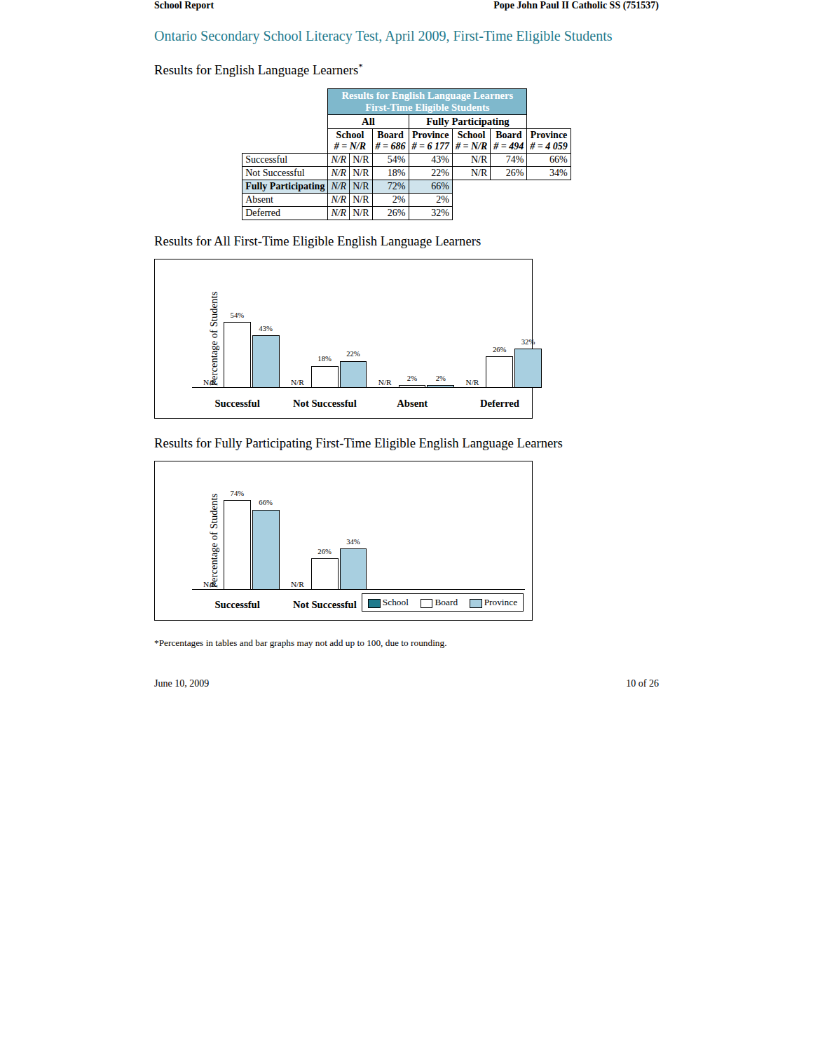School Report
Pope John Paul II Catholic SS (751537)
Ontario Secondary School Literacy Test, April 2009, First-Time Eligible Students
Results for English Language Learners*
| | Results for English Language Learners First-Time Eligible Students |
| | All | Fully Participating |
| | School # = N/R | Board # = 686 | Province # = 6 177 | School # = N/R | Board # = 494 | Province # = 4 059 |
| Successful | N/R | N/R | 54% | 43% | N/R | 74% | 66% |
| Not Successful | N/R | N/R | 18% | 22% | N/R | 26% | 34% |
| Fully Participating | N/R | N/R | 72% | 66% | | | |
| Absent | N/R | N/R | 2% | 2% | | | |
| Deferred | N/R | N/R | 26% | 32% | | | |
Results for All First-Time Eligible English Language Learners
Percentage of Students
N/R
54%
43%
Successful
N/R
18%
22%
Not Successful
N/R
2%
2%
Absent
N/R
26%
32%
Deferred
Results for Fully Participating First-Time Eligible English Language Learners
Percentage of Students
N/R
74%
66%
Successful
N/R
26%
34%
Not Successful
School Board Province
*Percentages in tables and bar graphs may not add up to 100, due to rounding.
June 10, 2009
10 of 26